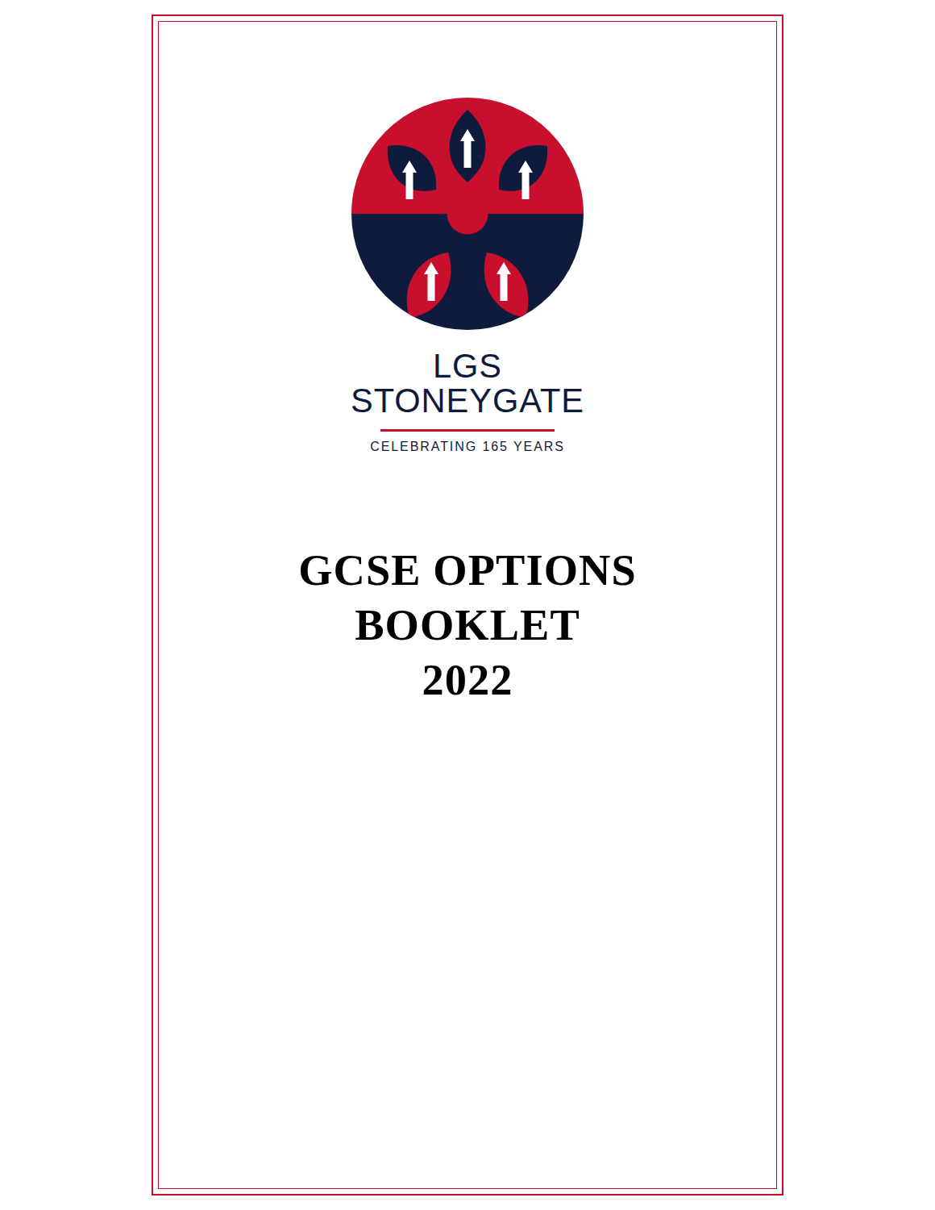LGS STONEYGATE
CELEBRATING 165 YEARS
GCSE OPTIONS BOOKLET 2022